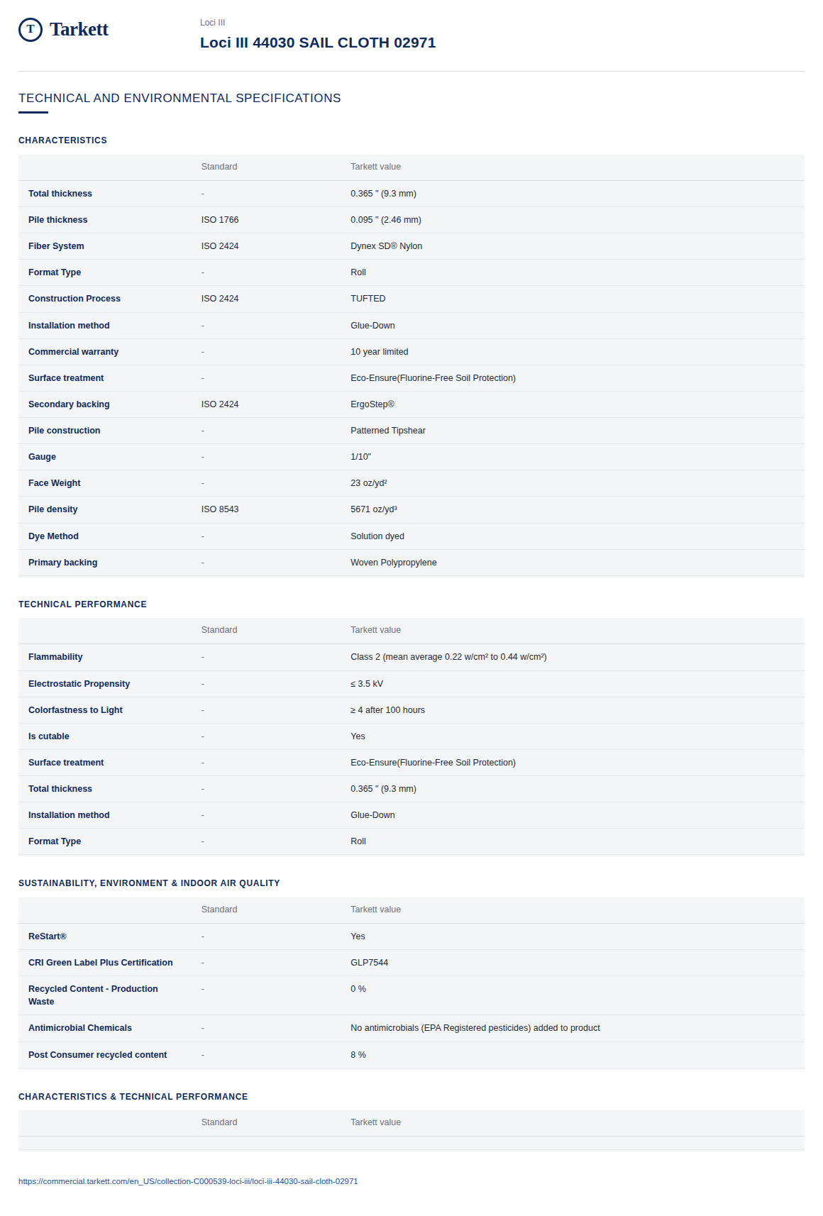T
Tarkett
Loci III
Loci III 44030 SAIL CLOTH 02971
TECHNICAL AND ENVIRONMENTAL SPECIFICATIONS
Characteristics
| | Standard | Tarkett value |
| --- | --- | --- |
| Total thickness | - | 0.365 " (9.3 mm) |
| Pile thickness | ISO 1766 | 0.095 " (2.46 mm) |
| Fiber System | ISO 2424 | Dynex SD® Nylon |
| Format Type | - | Roll |
| Construction Process | ISO 2424 | TUFTED |
| Installation method | - | Glue-Down |
| Commercial warranty | - | 10 year limited |
| Surface treatment | - | Eco-Ensure(Fluorine-Free Soil Protection) |
| Secondary backing | ISO 2424 | ErgoStep® |
| Pile construction | - | Patterned Tipshear |
| Gauge | - | 1/10" |
| Face Weight | - | 23 oz/yd² |
| Pile density | ISO 8543 | 5671 oz/yd³ |
| Dye Method | - | Solution dyed |
| Primary backing | - | Woven Polypropylene |
Technical performance
| | Standard | Tarkett value |
| --- | --- | --- |
| Flammability | - | Class 2 (mean average 0.22 w/cm² to 0.44 w/cm²) |
| Electrostatic Propensity | - | ≤ 3.5 kV |
| Colorfastness to Light | - | ≥ 4 after 100 hours |
| Is cutable | - | Yes |
| Surface treatment | - | Eco-Ensure(Fluorine-Free Soil Protection) |
| Total thickness | - | 0.365 " (9.3 mm) |
| Installation method | - | Glue-Down |
| Format Type | - | Roll |
Sustainability, Environment & Indoor Air Quality
| | Standard | Tarkett value |
| --- | --- | --- |
| ReStart® | - | Yes |
| CRI Green Label Plus Certification | - | GLP7544 |
| Recycled Content - Production Waste | - | 0 % |
| Antimicrobial Chemicals | - | No antimicrobials (EPA Registered pesticides) added to product |
| Post Consumer recycled content | - | 8 % |
Characteristics & Technical performance
| | Standard | Tarkett value |
| --- | --- | --- |
https://commercial.tarkett.com/en_US/collection-C000539-loci-iii/loci-iii-44030-sail-cloth-02971